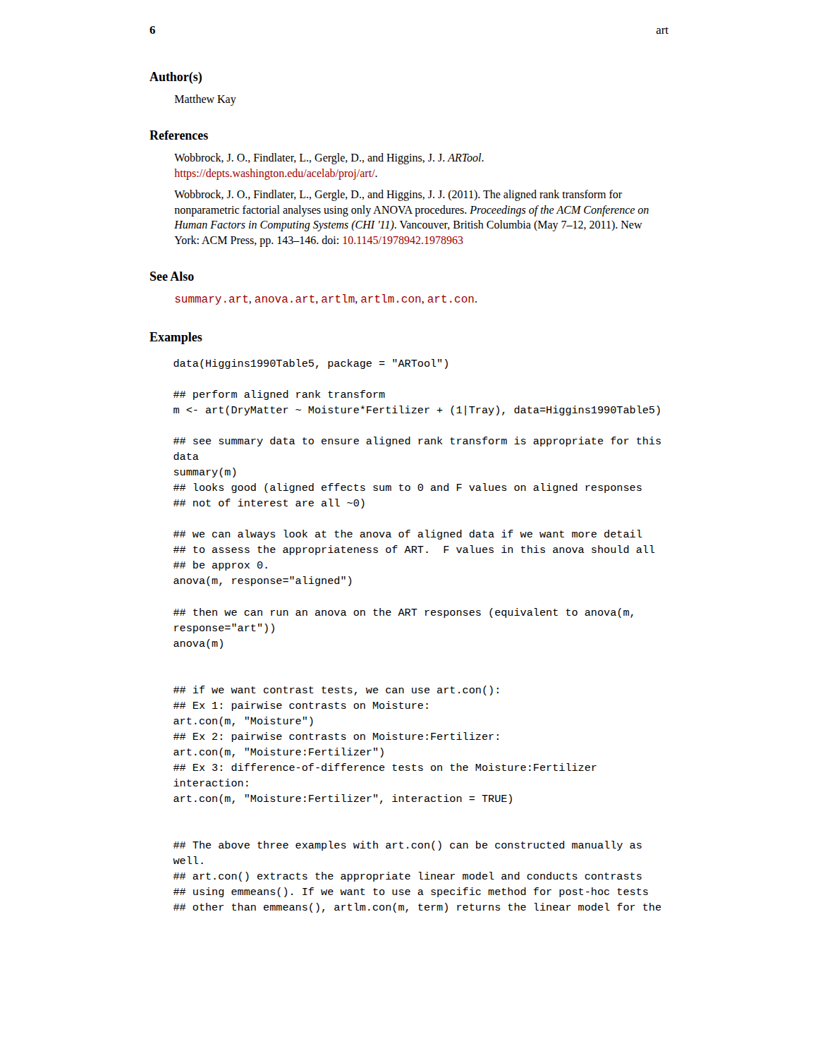6 art
Author(s)
Matthew Kay
References
Wobbrock, J. O., Findlater, L., Gergle, D., and Higgins, J. J. ARTool. https://depts.washington.edu/acelab/proj/art/.
Wobbrock, J. O., Findlater, L., Gergle, D., and Higgins, J. J. (2011). The aligned rank transform for nonparametric factorial analyses using only ANOVA procedures. Proceedings of the ACM Conference on Human Factors in Computing Systems (CHI '11). Vancouver, British Columbia (May 7–12, 2011). New York: ACM Press, pp. 143–146. doi: 10.1145/1978942.1978963
See Also
summary.art, anova.art, artlm, artlm.con, art.con.
Examples
data(Higgins1990Table5, package = "ARTool")

## perform aligned rank transform
m <- art(DryMatter ~ Moisture*Fertilizer + (1|Tray), data=Higgins1990Table5)

## see summary data to ensure aligned rank transform is appropriate for this data
summary(m)
## looks good (aligned effects sum to 0 and F values on aligned responses
## not of interest are all ~0)

## we can always look at the anova of aligned data if we want more detail
## to assess the appropriateness of ART.  F values in this anova should all
## be approx 0.
anova(m, response="aligned")

## then we can run an anova on the ART responses (equivalent to anova(m, response="art"))
anova(m)


## if we want contrast tests, we can use art.con():
## Ex 1: pairwise contrasts on Moisture:
art.con(m, "Moisture")
## Ex 2: pairwise contrasts on Moisture:Fertilizer:
art.con(m, "Moisture:Fertilizer")
## Ex 3: difference-of-difference tests on the Moisture:Fertilizer interaction:
art.con(m, "Moisture:Fertilizer", interaction = TRUE)


## The above three examples with art.con() can be constructed manually as well.
## art.con() extracts the appropriate linear model and conducts contrasts
## using emmeans(). If we want to use a specific method for post-hoc tests
## other than emmeans(), artlm.con(m, term) returns the linear model for the